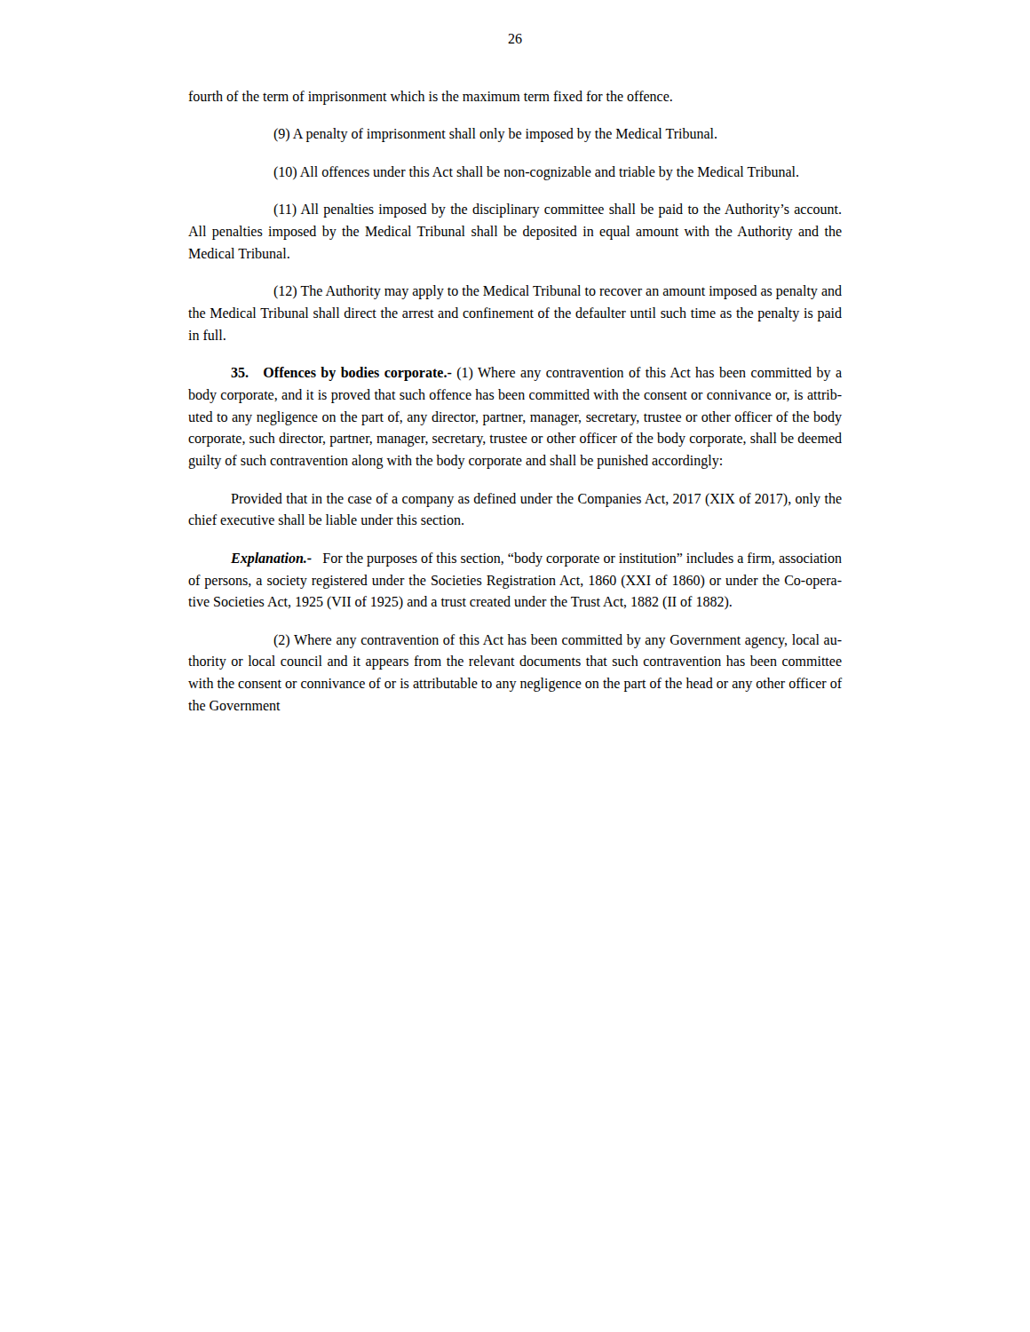26
fourth of the term of imprisonment which is the maximum term fixed for the offence.
(9) A penalty of imprisonment shall only be imposed by the Medical Tribunal.
(10) All offences under this Act shall be non-cognizable and triable by the Medical Tribunal.
(11) All penalties imposed by the disciplinary committee shall be paid to the Authority’s account. All penalties imposed by the Medical Tribunal shall be deposited in equal amount with the Authority and the Medical Tribunal.
(12) The Authority may apply to the Medical Tribunal to recover an amount imposed as penalty and the Medical Tribunal shall direct the arrest and confinement of the defaulter until such time as the penalty is paid in full.
35. Offences by bodies corporate.- (1) Where any contravention of this Act has been committed by a body corporate, and it is proved that such offence has been committed with the consent or connivance or, is attributed to any negligence on the part of, any director, partner, manager, secretary, trustee or other officer of the body corporate, such director, partner, manager, secretary, trustee or other officer of the body corporate, shall be deemed guilty of such contravention along with the body corporate and shall be punished accordingly:
Provided that in the case of a company as defined under the Companies Act, 2017 (XIX of 2017), only the chief executive shall be liable under this section.
Explanation.- For the purposes of this section, “body corporate or institution” includes a firm, association of persons, a society registered under the Societies Registration Act, 1860 (XXI of 1860) or under the Co-operative Societies Act, 1925 (VII of 1925) and a trust created under the Trust Act, 1882 (II of 1882).
(2) Where any contravention of this Act has been committed by any Government agency, local authority or local council and it appears from the relevant documents that such contravention has been committee with the consent or connivance of or is attributable to any negligence on the part of the head or any other officer of the Government